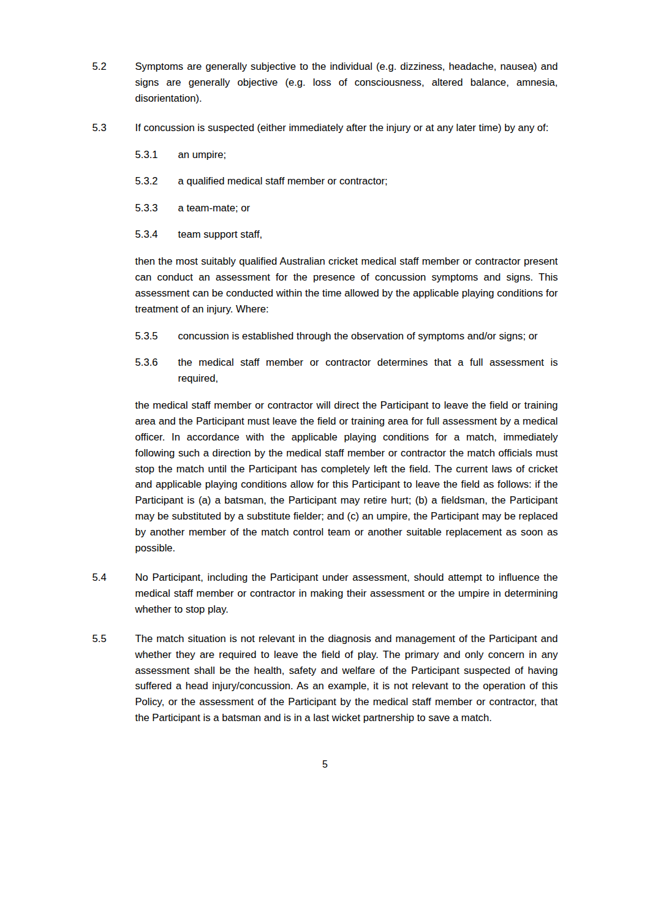5.2 Symptoms are generally subjective to the individual (e.g. dizziness, headache, nausea) and signs are generally objective (e.g. loss of consciousness, altered balance, amnesia, disorientation).
5.3 If concussion is suspected (either immediately after the injury or at any later time) by any of:
5.3.1an umpire;
5.3.2a qualified medical staff member or contractor;
5.3.3a team-mate; or
5.3.4team support staff,
then the most suitably qualified Australian cricket medical staff member or contractor present can conduct an assessment for the presence of concussion symptoms and signs. This assessment can be conducted within the time allowed by the applicable playing conditions for treatment of an injury. Where:
5.3.5concussion is established through the observation of symptoms and/or signs; or
5.3.6the medical staff member or contractor determines that a full assessment is required,
the medical staff member or contractor will direct the Participant to leave the field or training area and the Participant must leave the field or training area for full assessment by a medical officer. In accordance with the applicable playing conditions for a match, immediately following such a direction by the medical staff member or contractor the match officials must stop the match until the Participant has completely left the field. The current laws of cricket and applicable playing conditions allow for this Participant to leave the field as follows: if the Participant is (a) a batsman, the Participant may retire hurt; (b) a fieldsman, the Participant may be substituted by a substitute fielder; and (c) an umpire, the Participant may be replaced by another member of the match control team or another suitable replacement as soon as possible.
5.4 No Participant, including the Participant under assessment, should attempt to influence the medical staff member or contractor in making their assessment or the umpire in determining whether to stop play.
5.5 The match situation is not relevant in the diagnosis and management of the Participant and whether they are required to leave the field of play. The primary and only concern in any assessment shall be the health, safety and welfare of the Participant suspected of having suffered a head injury/concussion. As an example, it is not relevant to the operation of this Policy, or the assessment of the Participant by the medical staff member or contractor, that the Participant is a batsman and is in a last wicket partnership to save a match.
5